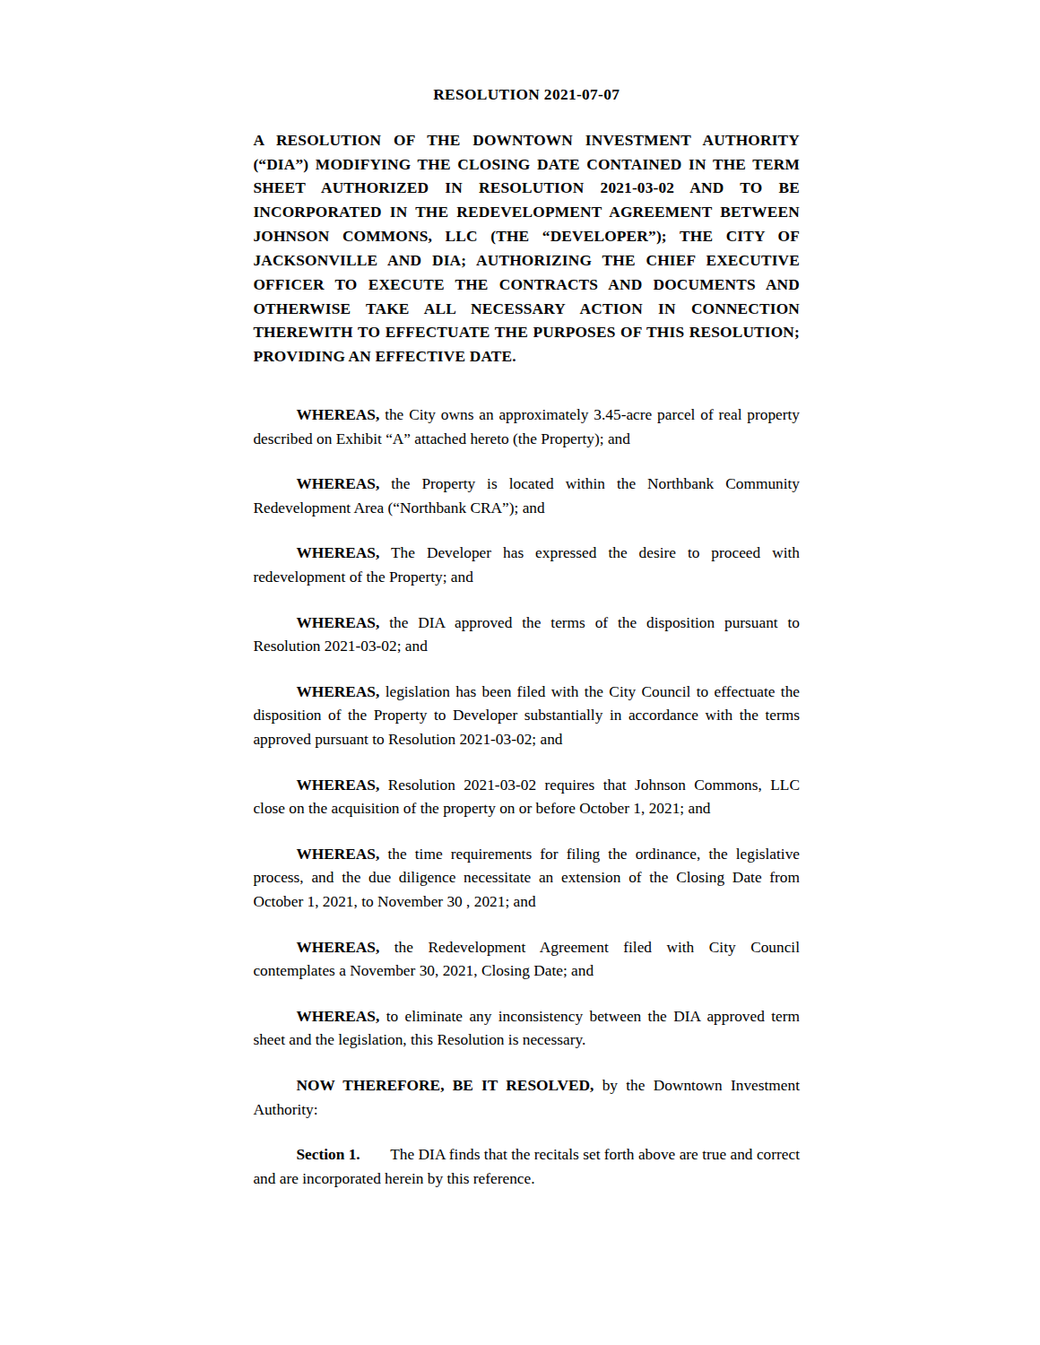RESOLUTION 2021-07-07
A RESOLUTION OF THE DOWNTOWN INVESTMENT AUTHORITY (“DIA”) MODIFYING THE CLOSING DATE CONTAINED IN THE TERM SHEET AUTHORIZED IN RESOLUTION 2021-03-02 AND TO BE INCORPORATED IN THE REDEVELOPMENT AGREEMENT BETWEEN JOHNSON COMMONS, LLC (THE “DEVELOPER”); THE CITY OF JACKSONVILLE AND DIA; AUTHORIZING THE CHIEF EXECUTIVE OFFICER TO EXECUTE THE CONTRACTS AND DOCUMENTS AND OTHERWISE TAKE ALL NECESSARY ACTION IN CONNECTION THEREWITH TO EFFECTUATE THE PURPOSES OF THIS RESOLUTION; PROVIDING AN EFFECTIVE DATE.
WHEREAS, the City owns an approximately 3.45-acre parcel of real property described on Exhibit “A” attached hereto (the Property); and
WHEREAS, the Property is located within the Northbank Community Redevelopment Area (“Northbank CRA”); and
WHEREAS, The Developer has expressed the desire to proceed with redevelopment of the Property; and
WHEREAS, the DIA approved the terms of the disposition pursuant to Resolution 2021-03-02; and
WHEREAS, legislation has been filed with the City Council to effectuate the disposition of the Property to Developer substantially in accordance with the terms approved pursuant to Resolution 2021-03-02; and
WHEREAS, Resolution 2021-03-02 requires that Johnson Commons, LLC close on the acquisition of the property on or before October 1, 2021; and
WHEREAS, the time requirements for filing the ordinance, the legislative process, and the due diligence necessitate an extension of the Closing Date from October 1, 2021, to November 30 , 2021; and
WHEREAS, the Redevelopment Agreement filed with City Council contemplates a November 30, 2021, Closing Date; and
WHEREAS, to eliminate any inconsistency between the DIA approved term sheet and the legislation, this Resolution is necessary.
NOW THEREFORE, BE IT RESOLVED, by the Downtown Investment Authority:
Section 1. The DIA finds that the recitals set forth above are true and correct and are incorporated herein by this reference.